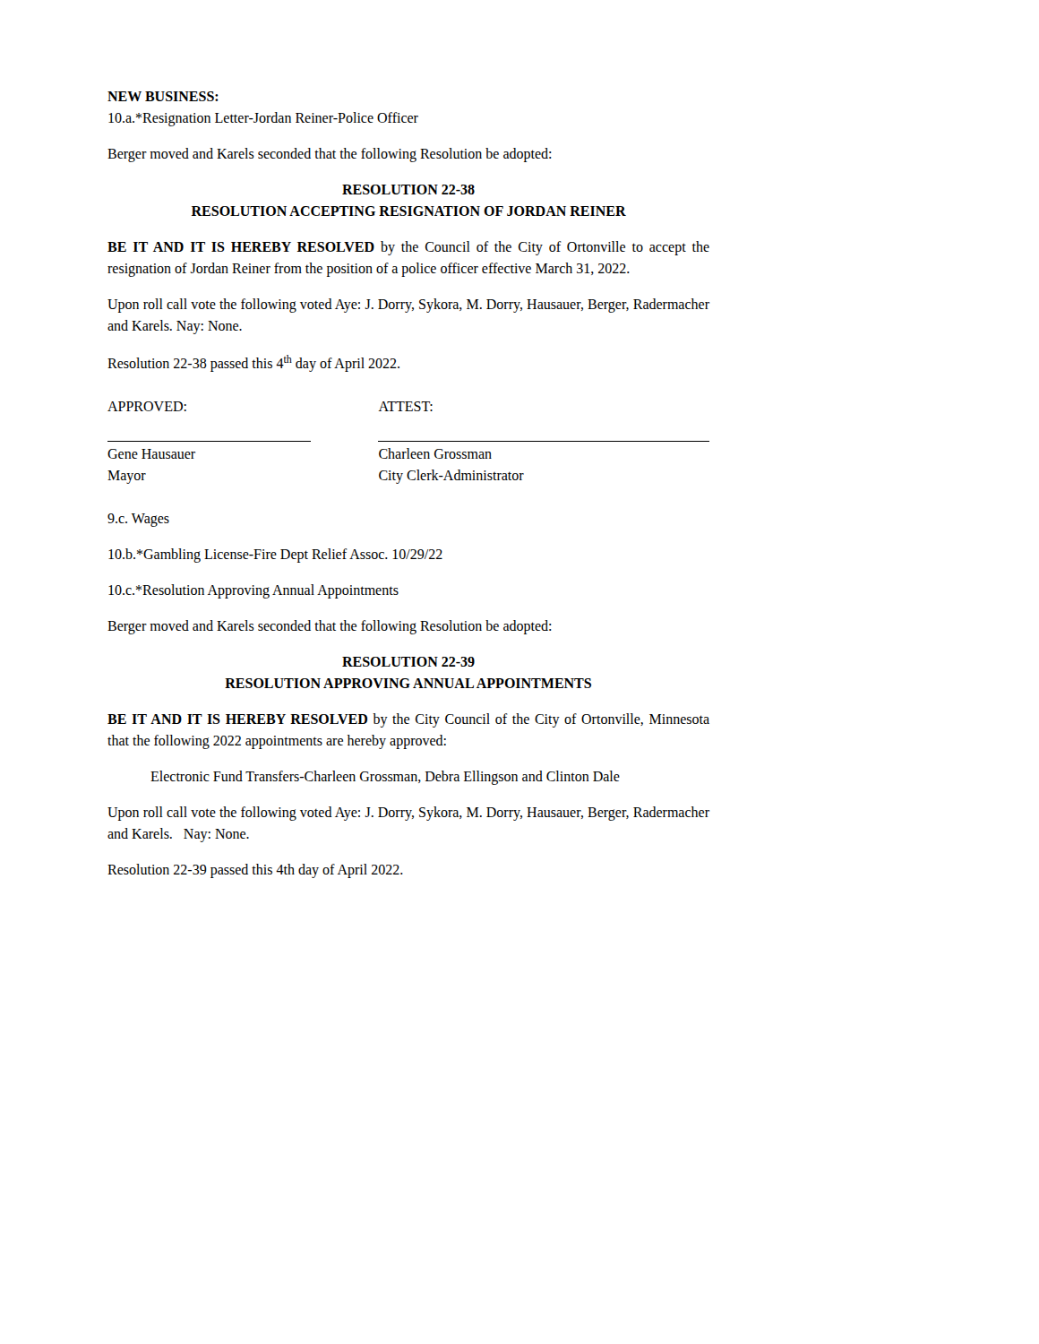NEW BUSINESS:
10.a.*Resignation Letter-Jordan Reiner-Police Officer
Berger moved and Karels seconded that the following Resolution be adopted:
RESOLUTION 22-38 RESOLUTION ACCEPTING RESIGNATION OF JORDAN REINER
BE IT AND IT IS HEREBY RESOLVED by the Council of the City of Ortonville to accept the resignation of Jordan Reiner from the position of a police officer effective March 31, 2022.
Upon roll call vote the following voted Aye: J. Dorry, Sykora, M. Dorry, Hausauer, Berger, Radermacher and Karels. Nay: None.
Resolution 22-38 passed this 4th day of April 2022.
| APPROVED: | ATTEST: |
| Gene Hausauer Mayor | Charleen Grossman City Clerk-Administrator |
9.c. Wages
10.b.*Gambling License-Fire Dept Relief Assoc. 10/29/22
10.c.*Resolution Approving Annual Appointments
Berger moved and Karels seconded that the following Resolution be adopted:
RESOLUTION 22-39 RESOLUTION APPROVING ANNUAL APPOINTMENTS
BE IT AND IT IS HEREBY RESOLVED by the City Council of the City of Ortonville, Minnesota that the following 2022 appointments are hereby approved:
Electronic Fund Transfers-Charleen Grossman, Debra Ellingson and Clinton Dale
Upon roll call vote the following voted Aye: J. Dorry, Sykora, M. Dorry, Hausauer, Berger, Radermacher and Karels. Nay: None.
Resolution 22-39 passed this 4th day of April 2022.